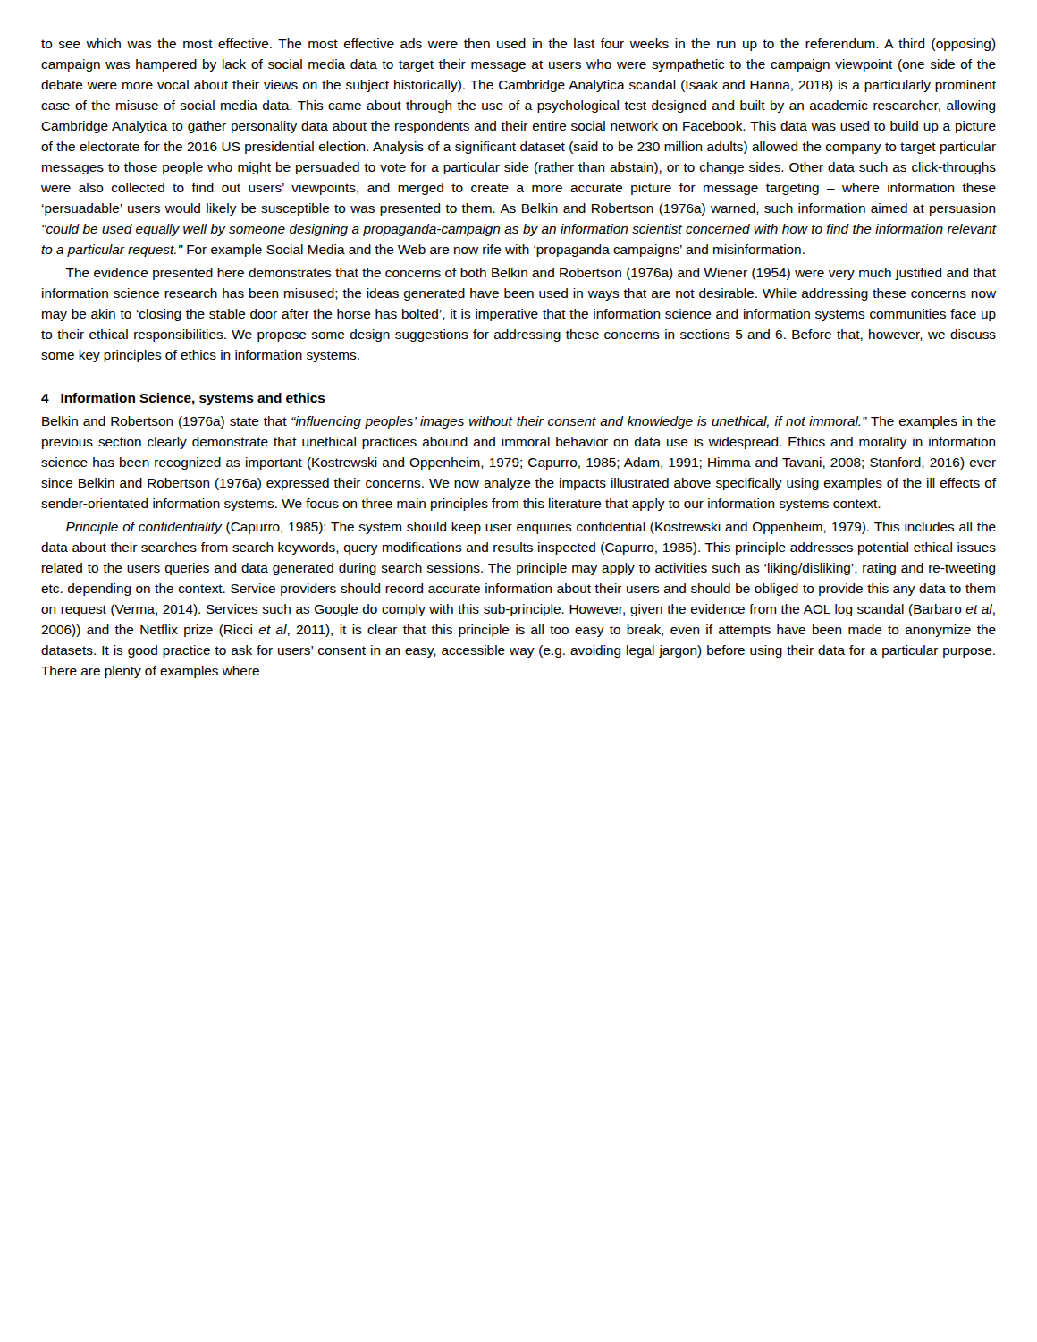to see which was the most effective. The most effective ads were then used in the last four weeks in the run up to the referendum. A third (opposing) campaign was hampered by lack of social media data to target their message at users who were sympathetic to the campaign viewpoint (one side of the debate were more vocal about their views on the subject historically). The Cambridge Analytica scandal (Isaak and Hanna, 2018) is a particularly prominent case of the misuse of social media data. This came about through the use of a psychological test designed and built by an academic researcher, allowing Cambridge Analytica to gather personality data about the respondents and their entire social network on Facebook. This data was used to build up a picture of the electorate for the 2016 US presidential election. Analysis of a significant dataset (said to be 230 million adults) allowed the company to target particular messages to those people who might be persuaded to vote for a particular side (rather than abstain), or to change sides. Other data such as click-throughs were also collected to find out users’ viewpoints, and merged to create a more accurate picture for message targeting – where information these ‘persuadable’ users would likely be susceptible to was presented to them. As Belkin and Robertson (1976a) warned, such information aimed at persuasion "could be used equally well by someone designing a propaganda-campaign as by an information scientist concerned with how to find the information relevant to a particular request." For example Social Media and the Web are now rife with ‘propaganda campaigns’ and misinformation.
The evidence presented here demonstrates that the concerns of both Belkin and Robertson (1976a) and Wiener (1954) were very much justified and that information science research has been misused; the ideas generated have been used in ways that are not desirable. While addressing these concerns now may be akin to ‘closing the stable door after the horse has bolted’, it is imperative that the information science and information systems communities face up to their ethical responsibilities. We propose some design suggestions for addressing these concerns in sections 5 and 6. Before that, however, we discuss some key principles of ethics in information systems.
4 Information Science, systems and ethics
Belkin and Robertson (1976a) state that “influencing peoples’ images without their consent and knowledge is unethical, if not immoral.” The examples in the previous section clearly demonstrate that unethical practices abound and immoral behavior on data use is widespread. Ethics and morality in information science has been recognized as important (Kostrewski and Oppenheim, 1979; Capurro, 1985; Adam, 1991; Himma and Tavani, 2008; Stanford, 2016) ever since Belkin and Robertson (1976a) expressed their concerns. We now analyze the impacts illustrated above specifically using examples of the ill effects of sender-orientated information systems. We focus on three main principles from this literature that apply to our information systems context.
Principle of confidentiality (Capurro, 1985): The system should keep user enquiries confidential (Kostrewski and Oppenheim, 1979). This includes all the data about their searches from search keywords, query modifications and results inspected (Capurro, 1985). This principle addresses potential ethical issues related to the users queries and data generated during search sessions. The principle may apply to activities such as ‘liking/disliking’, rating and re-tweeting etc. depending on the context. Service providers should record accurate information about their users and should be obliged to provide this any data to them on request (Verma, 2014). Services such as Google do comply with this sub-principle. However, given the evidence from the AOL log scandal (Barbaro et al, 2006)) and the Netflix prize (Ricci et al, 2011), it is clear that this principle is all too easy to break, even if attempts have been made to anonymize the datasets. It is good practice to ask for users’ consent in an easy, accessible way (e.g. avoiding legal jargon) before using their data for a particular purpose. There are plenty of examples where